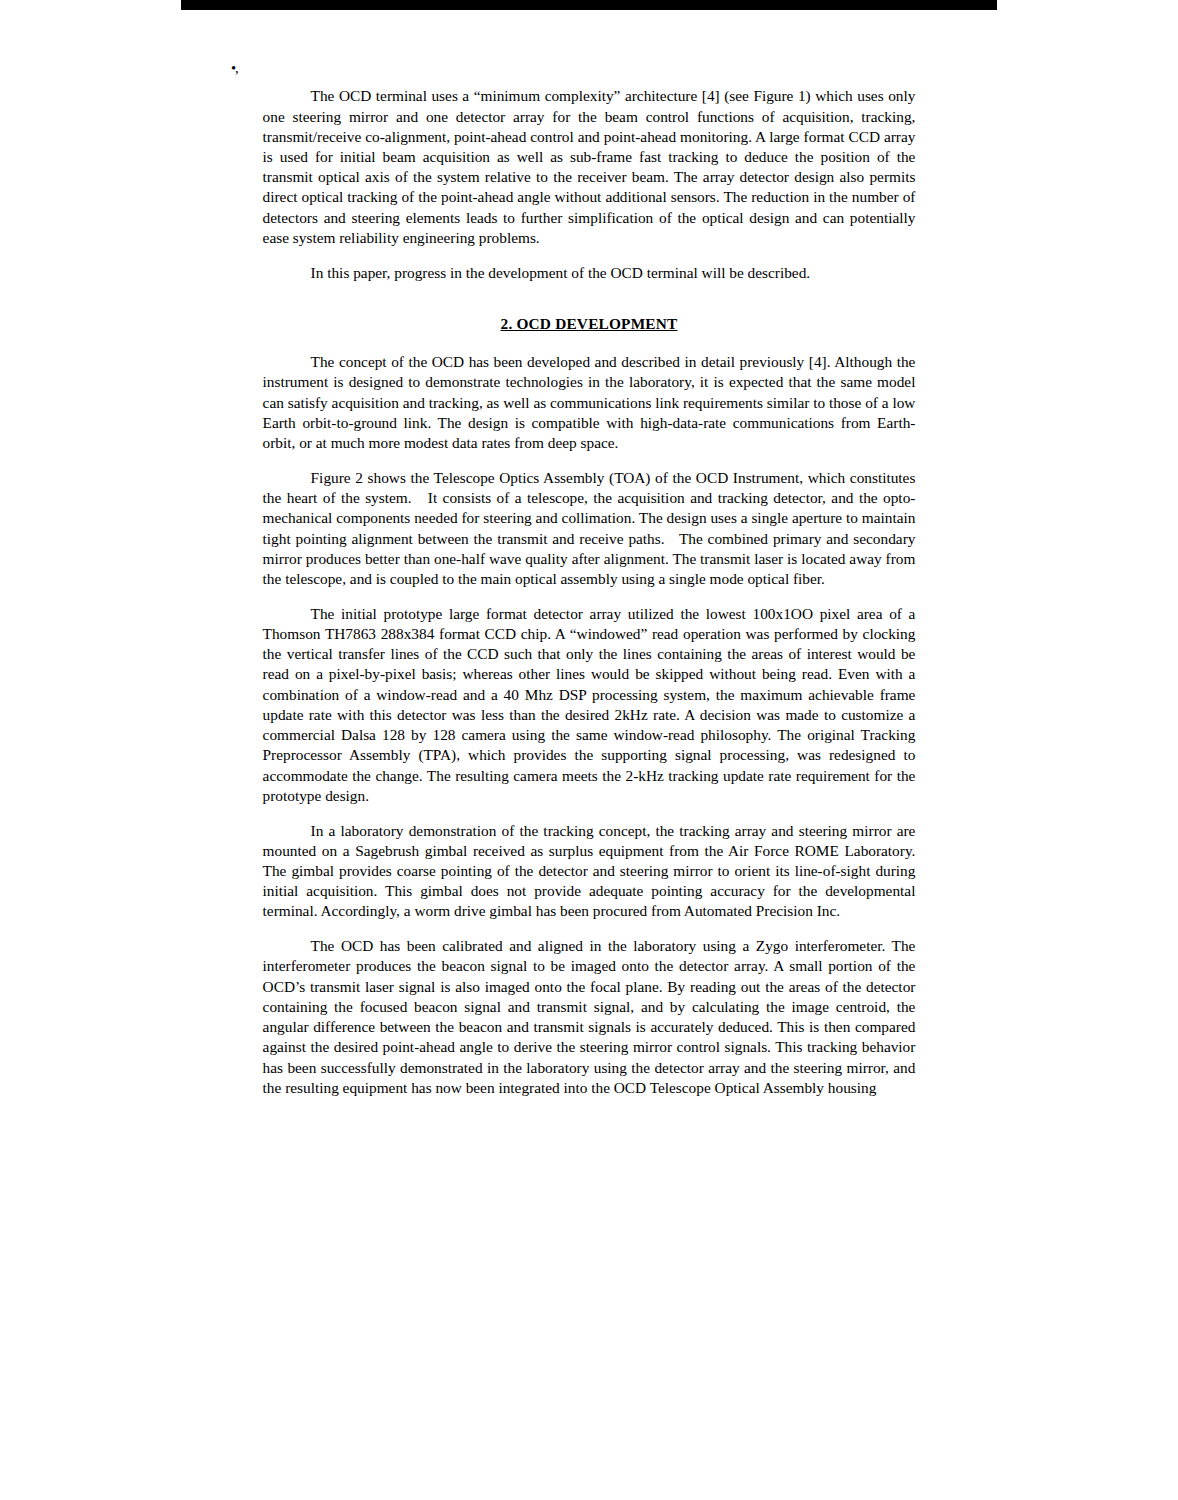•,
The OCD terminal uses a “minimum complexity” architecture [4] (see Figure 1) which uses only one steering mirror and one detector array for the beam control functions of acquisition, tracking, transmit/receive co-alignment, point-ahead control and point-ahead monitoring. A large format CCD array is used for initial beam acquisition as well as sub-frame fast tracking to deduce the position of the transmit optical axis of the system relative to the receiver beam. The array detector design also permits direct optical tracking of the point-ahead angle without additional sensors. The reduction in the number of detectors and steering elements leads to further simplification of the optical design and can potentially ease system reliability engineering problems.
In this paper, progress in the development of the OCD terminal will be described.
2. OCD DEVELOPMENT
The concept of the OCD has been developed and described in detail previously [4]. Although the instrument is designed to demonstrate technologies in the laboratory, it is expected that the same model can satisfy acquisition and tracking, as well as communications link requirements similar to those of a low Earth orbit-to-ground link. The design is compatible with high-data-rate communications from Earth-orbit, or at much more modest data rates from deep space.
Figure 2 shows the Telescope Optics Assembly (TOA) of the OCD Instrument, which constitutes the heart of the system. It consists of a telescope, the acquisition and tracking detector, and the opto-mechanical components needed for steering and collimation. The design uses a single aperture to maintain tight pointing alignment between the transmit and receive paths. The combined primary and secondary mirror produces better than one-half wave quality after alignment. The transmit laser is located away from the telescope, and is coupled to the main optical assembly using a single mode optical fiber.
The initial prototype large format detector array utilized the lowest 100x1OO pixel area of a Thomson TH7863 288x384 format CCD chip. A “windowed” read operation was performed by clocking the vertical transfer lines of the CCD such that only the lines containing the areas of interest would be read on a pixel-by-pixel basis; whereas other lines would be skipped without being read. Even with a combination of a window-read and a 40 Mhz DSP processing system, the maximum achievable frame update rate with this detector was less than the desired 2kHz rate. A decision was made to customize a commercial Dalsa 128 by 128 camera using the same window-read philosophy. The original Tracking Preprocessor Assembly (TPA), which provides the supporting signal processing, was redesigned to accommodate the change. The resulting camera meets the 2-kHz tracking update rate requirement for the prototype design.
In a laboratory demonstration of the tracking concept, the tracking array and steering mirror are mounted on a Sagebrush gimbal received as surplus equipment from the Air Force ROME Laboratory. The gimbal provides coarse pointing of the detector and steering mirror to orient its line-of-sight during initial acquisition. This gimbal does not provide adequate pointing accuracy for the developmental terminal. Accordingly, a worm drive gimbal has been procured from Automated Precision Inc.
The OCD has been calibrated and aligned in the laboratory using a Zygo interferometer. The interferometer produces the beacon signal to be imaged onto the detector array. A small portion of the OCD’s transmit laser signal is also imaged onto the focal plane. By reading out the areas of the detector containing the focused beacon signal and transmit signal, and by calculating the image centroid, the angular difference between the beacon and transmit signals is accurately deduced. This is then compared against the desired point-ahead angle to derive the steering mirror control signals. This tracking behavior has been successfully demonstrated in the laboratory using the detector array and the steering mirror, and the resulting equipment has now been integrated into the OCD Telescope Optical Assembly housing